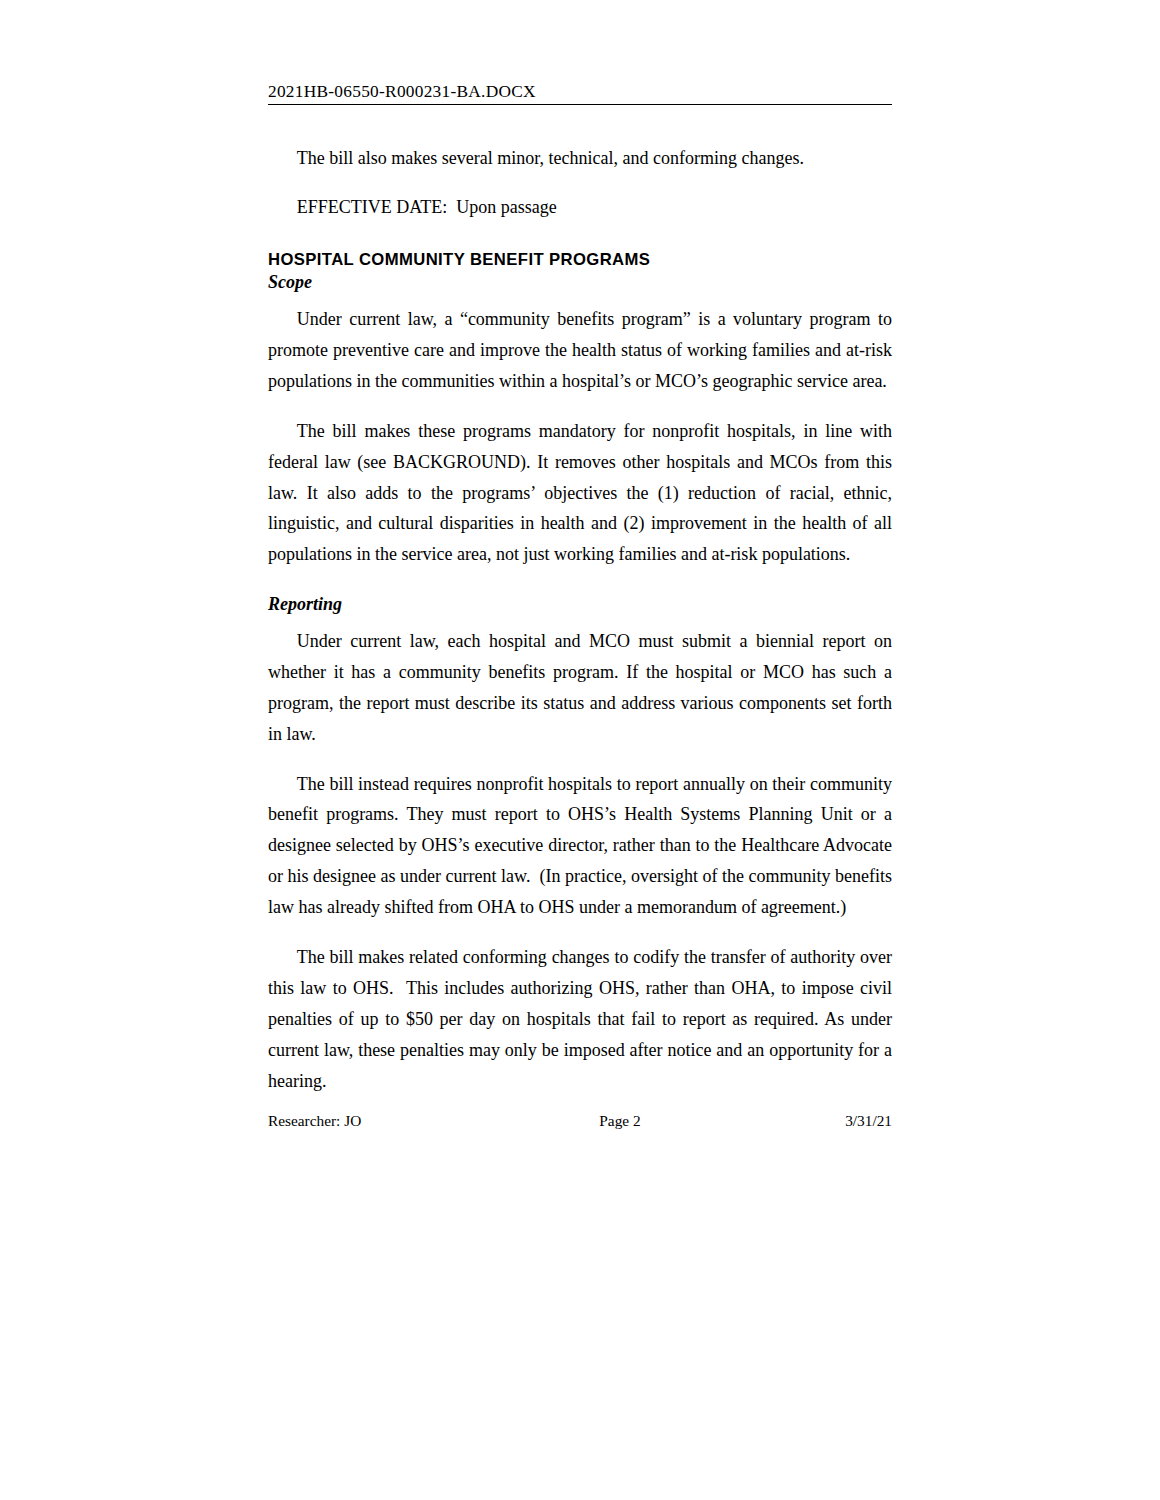2021HB-06550-R000231-BA.DOCX
The bill also makes several minor, technical, and conforming changes.
EFFECTIVE DATE: Upon passage
Hospital Community Benefit Programs
Scope
Under current law, a “community benefits program” is a voluntary program to promote preventive care and improve the health status of working families and at-risk populations in the communities within a hospital’s or MCO’s geographic service area.
The bill makes these programs mandatory for nonprofit hospitals, in line with federal law (see BACKGROUND). It removes other hospitals and MCOs from this law. It also adds to the programs’ objectives the (1) reduction of racial, ethnic, linguistic, and cultural disparities in health and (2) improvement in the health of all populations in the service area, not just working families and at-risk populations.
Reporting
Under current law, each hospital and MCO must submit a biennial report on whether it has a community benefits program. If the hospital or MCO has such a program, the report must describe its status and address various components set forth in law.
The bill instead requires nonprofit hospitals to report annually on their community benefit programs. They must report to OHS’s Health Systems Planning Unit or a designee selected by OHS’s executive director, rather than to the Healthcare Advocate or his designee as under current law. (In practice, oversight of the community benefits law has already shifted from OHA to OHS under a memorandum of agreement.)
The bill makes related conforming changes to codify the transfer of authority over this law to OHS. This includes authorizing OHS, rather than OHA, to impose civil penalties of up to $50 per day on hospitals that fail to report as required. As under current law, these penalties may only be imposed after notice and an opportunity for a hearing.
Researcher: JO Page 2 3/31/21